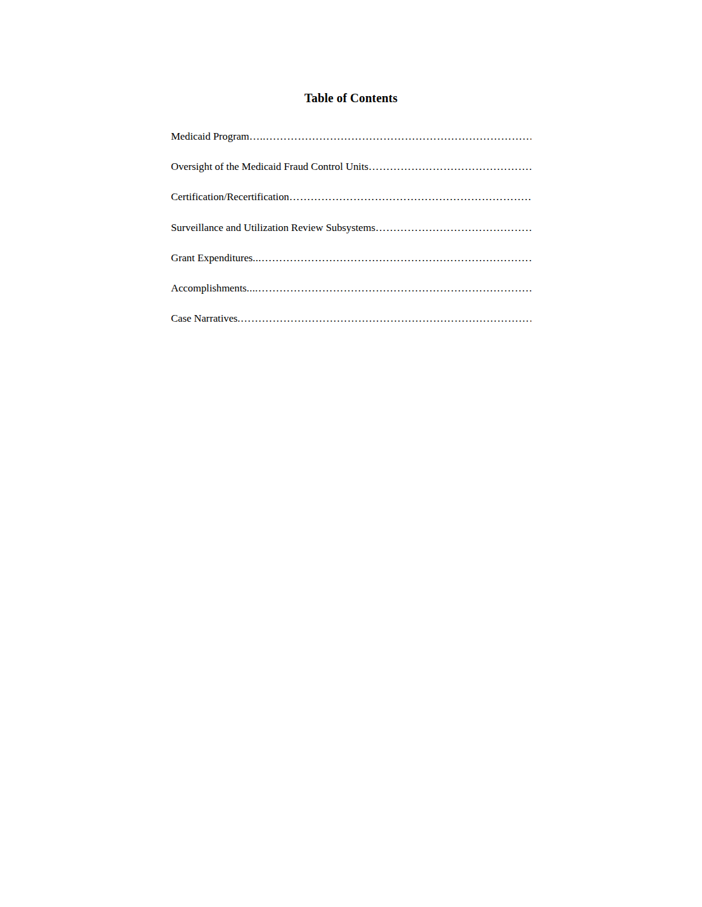Table of Contents
Medicaid Program…..……………………………………………………………………………1
Oversight of the Medicaid Fraud Control Units……………………………………………….. 1
Certification/Recertification…………………………………………………………………2
Surveillance and Utilization Review Subsystems……………………………………………...... 2
Grant Expenditures...………………………………………………………………………... 3
Accomplishments....…………………………………………………………………………3
Case Narratives.…………………………………………………………………………..4